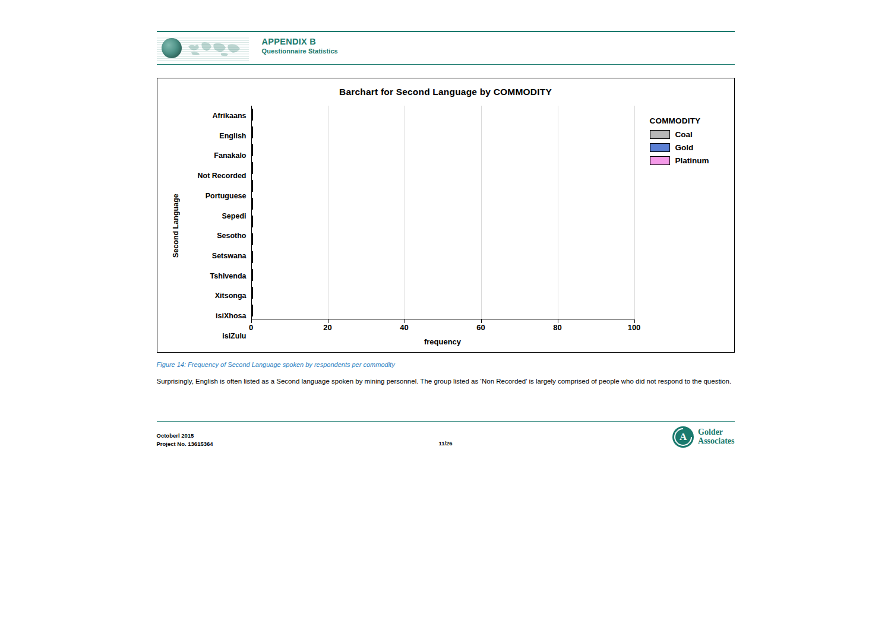APPENDIX B
Questionnaire Statistics
Barchart for Second Language by COMMODITY
Second Language
Afrikaans
English
Fanakalo
Not Recorded
Portuguese
Sepedi
Sesotho
Setswana
Tshivenda
Xitsonga
isiXhosa
isiZulu
0
20
40
60
80
100
frequency
COMMODITY
Coal
Gold
Platinum
Figure 14: Frequency of Second Language spoken by respondents per commodity
Surprisingly, English is often listed as a Second language spoken by mining personnel. The group listed as ‘Non Recorded’ is largely comprised of people who did not respond to the question.
Octoberl 2015
Project No. 13615364
11/26
Golder
Associates